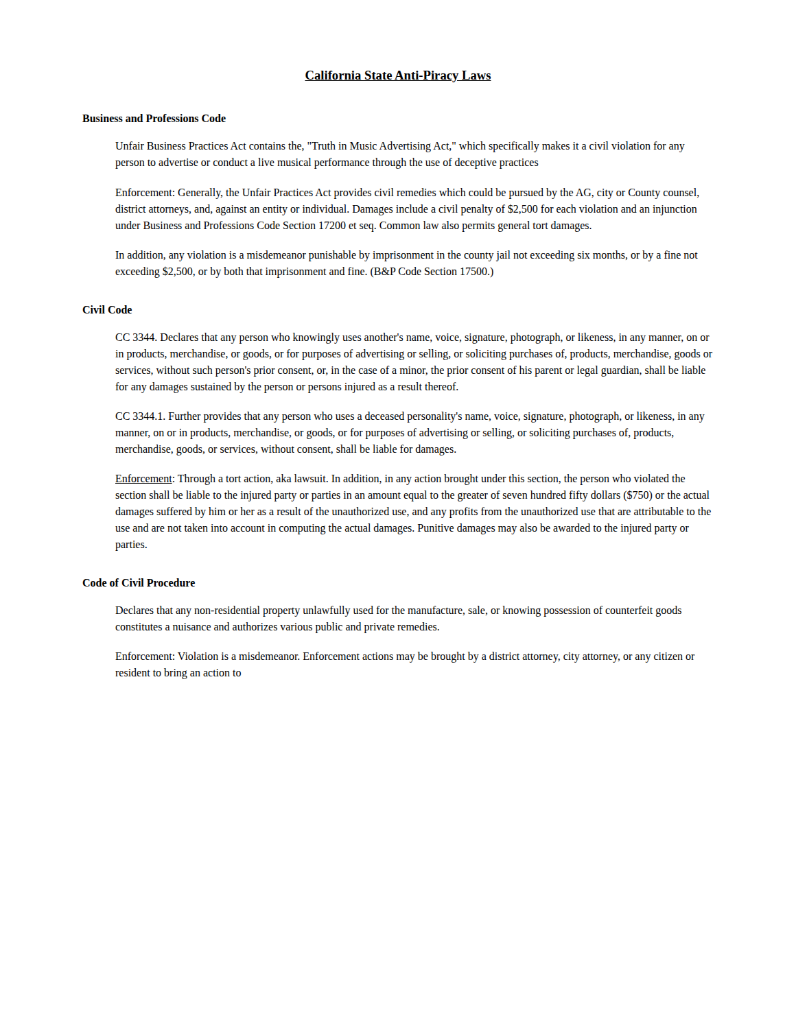California State Anti-Piracy Laws
Business and Professions Code
Unfair Business Practices Act contains the, "Truth in Music Advertising Act," which specifically makes it a civil violation for any person to advertise or conduct a live musical performance through the use of deceptive practices
Enforcement: Generally, the Unfair Practices Act provides civil remedies which could be pursued by the AG, city or County counsel, district attorneys, and, against an entity or individual. Damages include a civil penalty of $2,500 for each violation and an injunction under Business and Professions Code Section 17200 et seq. Common law also permits general tort damages.
In addition, any violation is a misdemeanor punishable by imprisonment in the county jail not exceeding six months, or by a fine not exceeding $2,500, or by both that imprisonment and fine. (B&P Code Section 17500.)
Civil Code
CC 3344. Declares that any person who knowingly uses another's name, voice, signature, photograph, or likeness, in any manner, on or in products, merchandise, or goods, or for purposes of advertising or selling, or soliciting purchases of, products, merchandise, goods or services, without such person's prior consent, or, in the case of a minor, the prior consent of his parent or legal guardian, shall be liable for any damages sustained by the person or persons injured as a result thereof.
CC 3344.1. Further provides that any person who uses a deceased personality's name, voice, signature, photograph, or likeness, in any manner, on or in products, merchandise, or goods, or for purposes of advertising or selling, or soliciting purchases of, products, merchandise, goods, or services, without consent, shall be liable for damages.
Enforcement: Through a tort action, aka lawsuit. In addition, in any action brought under this section, the person who violated the section shall be liable to the injured party or parties in an amount equal to the greater of seven hundred fifty dollars ($750) or the actual damages suffered by him or her as a result of the unauthorized use, and any profits from the unauthorized use that are attributable to the use and are not taken into account in computing the actual damages. Punitive damages may also be awarded to the injured party or parties.
Code of Civil Procedure
Declares that any non-residential property unlawfully used for the manufacture, sale, or knowing possession of counterfeit goods constitutes a nuisance and authorizes various public and private remedies.
Enforcement: Violation is a misdemeanor. Enforcement actions may be brought by a district attorney, city attorney, or any citizen or resident to bring an action to